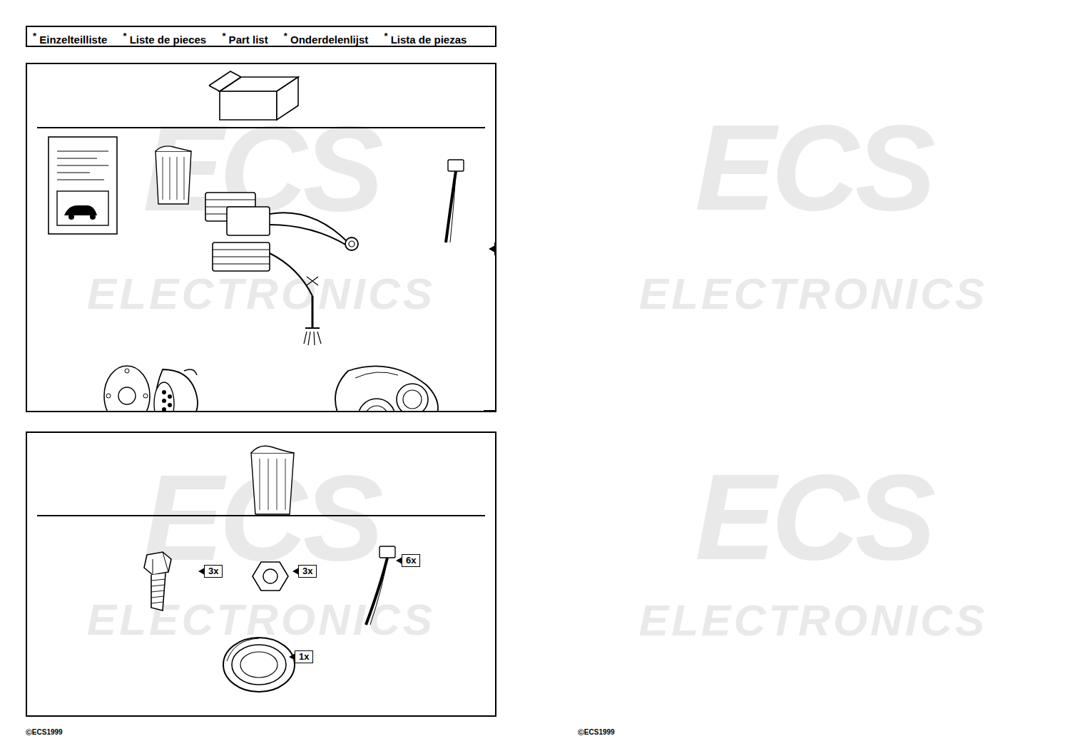* Einzelteilliste * Liste de pieces * Part list * Onderdelenlijst * Lista de piezas
ECS
ELECTRONICS
2x
1x
ECS
ELECTRONICS
ECS
ELECTRONICS
3x
3x
6x
1x
ECS
ELECTRONICS
©ECS1999
©ECS1999